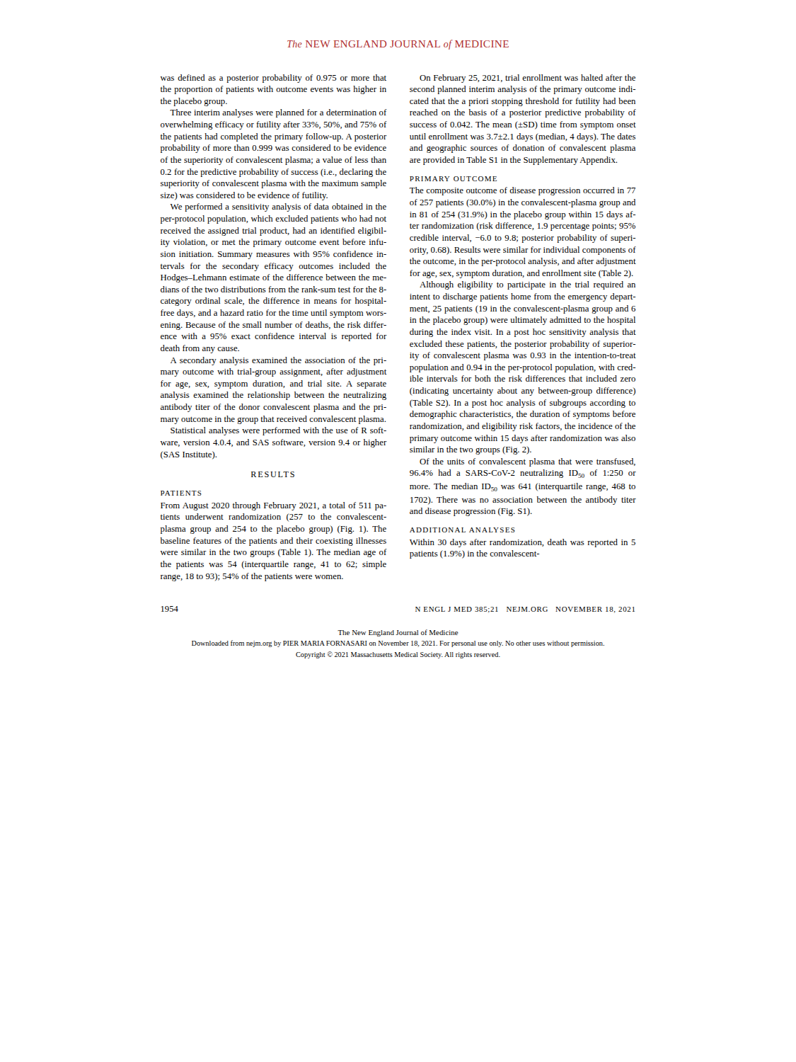The NEW ENGLAND JOURNAL of MEDICINE
was defined as a posterior probability of 0.975 or more that the proportion of patients with outcome events was higher in the placebo group.
Three interim analyses were planned for a determination of overwhelming efficacy or futility after 33%, 50%, and 75% of the patients had completed the primary follow-up. A posterior probability of more than 0.999 was considered to be evidence of the superiority of convalescent plasma; a value of less than 0.2 for the predictive probability of success (i.e., declaring the superiority of convalescent plasma with the maximum sample size) was considered to be evidence of futility.
We performed a sensitivity analysis of data obtained in the per-protocol population, which excluded patients who had not received the assigned trial product, had an identified eligibility violation, or met the primary outcome event before infusion initiation. Summary measures with 95% confidence intervals for the secondary efficacy outcomes included the Hodges–Lehmann estimate of the difference between the medians of the two distributions from the rank-sum test for the 8-category ordinal scale, the difference in means for hospital-free days, and a hazard ratio for the time until symptom worsening. Because of the small number of deaths, the risk difference with a 95% exact confidence interval is reported for death from any cause.
A secondary analysis examined the association of the primary outcome with trial-group assignment, after adjustment for age, sex, symptom duration, and trial site. A separate analysis examined the relationship between the neutralizing antibody titer of the donor convalescent plasma and the primary outcome in the group that received convalescent plasma.
Statistical analyses were performed with the use of R software, version 4.0.4, and SAS software, version 9.4 or higher (SAS Institute).
Results
Patients
From August 2020 through February 2021, a total of 511 patients underwent randomization (257 to the convalescent-plasma group and 254 to the placebo group) (Fig. 1). The baseline features of the patients and their coexisting illnesses were similar in the two groups (Table 1). The median age of the patients was 54 (interquartile range, 41 to 62; simple range, 18 to 93); 54% of the patients were women.
On February 25, 2021, trial enrollment was halted after the second planned interim analysis of the primary outcome indicated that the a priori stopping threshold for futility had been reached on the basis of a posterior predictive probability of success of 0.042. The mean (±SD) time from symptom onset until enrollment was 3.7±2.1 days (median, 4 days). The dates and geographic sources of donation of convalescent plasma are provided in Table S1 in the Supplementary Appendix.
Primary Outcome
The composite outcome of disease progression occurred in 77 of 257 patients (30.0%) in the convalescent-plasma group and in 81 of 254 (31.9%) in the placebo group within 15 days after randomization (risk difference, 1.9 percentage points; 95% credible interval, −6.0 to 9.8; posterior probability of superiority, 0.68). Results were similar for individual components of the outcome, in the per-protocol analysis, and after adjustment for age, sex, symptom duration, and enrollment site (Table 2).
Although eligibility to participate in the trial required an intent to discharge patients home from the emergency department, 25 patients (19 in the convalescent-plasma group and 6 in the placebo group) were ultimately admitted to the hospital during the index visit. In a post hoc sensitivity analysis that excluded these patients, the posterior probability of superiority of convalescent plasma was 0.93 in the intention-to-treat population and 0.94 in the per-protocol population, with credible intervals for both the risk differences that included zero (indicating uncertainty about any between-group difference) (Table S2). In a post hoc analysis of subgroups according to demographic characteristics, the duration of symptoms before randomization, and eligibility risk factors, the incidence of the primary outcome within 15 days after randomization was also similar in the two groups (Fig. 2).
Of the units of convalescent plasma that were transfused, 96.4% had a SARS-CoV-2 neutralizing ID50 of 1:250 or more. The median ID50 was 641 (interquartile range, 468 to 1702). There was no association between the antibody titer and disease progression (Fig. S1).
Additional Analyses
Within 30 days after randomization, death was reported in 5 patients (1.9%) in the convalescent-
1954 n engl j med 385;21 nejm.org November 18, 2021
The New England Journal of Medicine
Downloaded from nejm.org by PIER MARIA FORNASARI on November 18, 2021. For personal use only. No other uses without permission.
Copyright © 2021 Massachusetts Medical Society. All rights reserved.